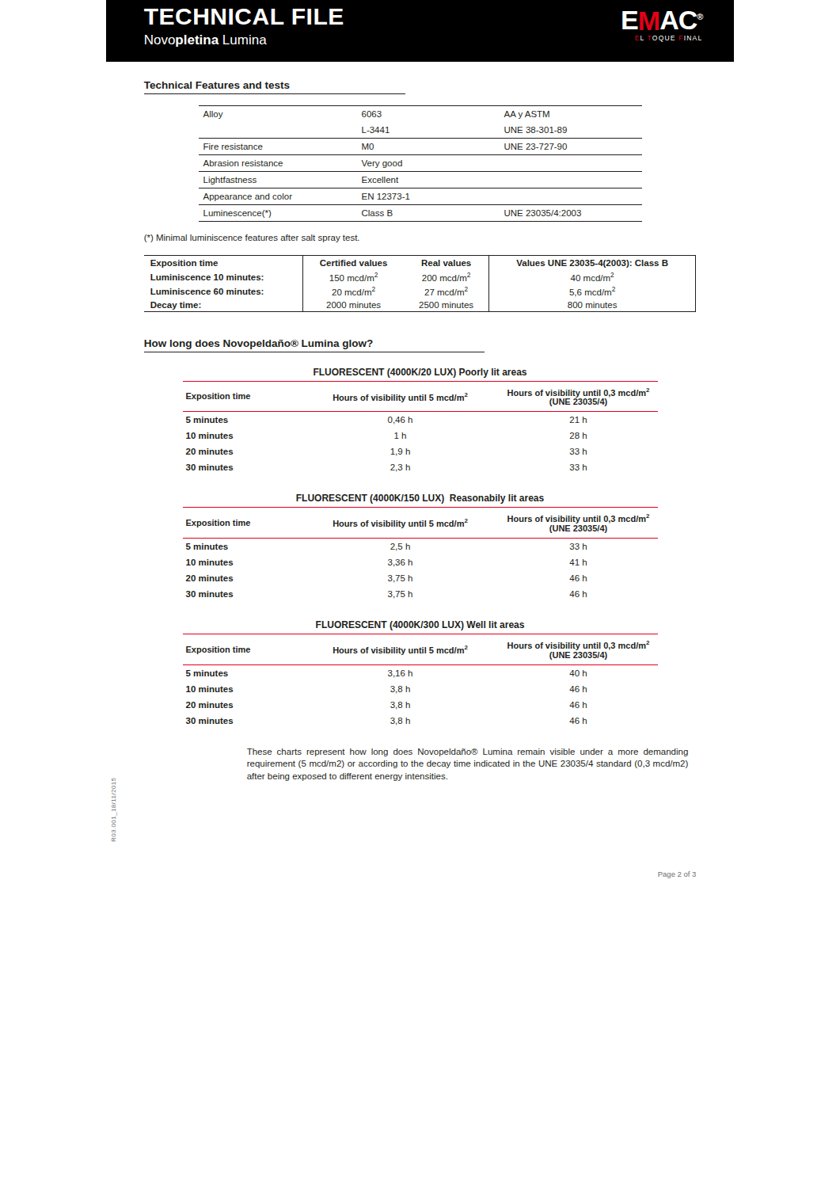TECHNICAL FILE
Novopletina Lumina
EMAC®
El Toque Final
Technical Features and tests
| Alloy | 6063 | AA y ASTM |
| | L-3441 | UNE 38-301-89 |
| Fire resistance | M0 | UNE 23-727-90 |
| Abrasion resistance | Very good | |
| Lightfastness | Excellent | |
| Appearance and color | EN 12373-1 | |
| Luminescence(*) | Class B | UNE 23035/4:2003 |
(*) Minimal luminiscence features after salt spray test.
| Exposition time | Certified values | Real values | Values UNE 23035-4(2003): Class B |
| --- | --- | --- | --- |
| Luminiscence 10 minutes: | 150 mcd/m 2 | 200 mcd/m 2 | 40 mcd/m 2 |
| Luminiscence 60 minutes: | 20 mcd/m 2 | 27 mcd/m 2 | 5,6 mcd/m 2 |
| Decay time: | 2000 minutes | 2500 minutes | 800 minutes |
How long does Novopeldaño® Lumina glow?
FLUORESCENT (4000K/20 LUX) Poorly lit areas
| Exposition time | Hours of visibility until 5 mcd/m 2 | Hours of visibility until 0,3 mcd/m 2 (UNE 23035/4) |
| --- | --- | --- |
| 5 minutes | 0,46 h | 21 h |
| 10 minutes | 1 h | 28 h |
| 20 minutes | 1,9 h | 33 h |
| 30 minutes | 2,3 h | 33 h |
FLUORESCENT (4000K/150 LUX) Reasonabily lit areas
| Exposition time | Hours of visibility until 5 mcd/m 2 | Hours of visibility until 0,3 mcd/m 2 (UNE 23035/4) |
| --- | --- | --- |
| 5 minutes | 2,5 h | 33 h |
| 10 minutes | 3,36 h | 41 h |
| 20 minutes | 3,75 h | 46 h |
| 30 minutes | 3,75 h | 46 h |
FLUORESCENT (4000K/300 LUX) Well lit areas
| Exposition time | Hours of visibility until 5 mcd/m 2 | Hours of visibility until 0,3 mcd/m 2 (UNE 23035/4) |
| --- | --- | --- |
| 5 minutes | 3,16 h | 40 h |
| 10 minutes | 3,8 h | 46 h |
| 20 minutes | 3,8 h | 46 h |
| 30 minutes | 3,8 h | 46 h |
These charts represent how long does Novopeldaño® Lumina remain visible under a more demanding requirement (5 mcd/m2) or according to the decay time indicated in the UNE 23035/4 standard (0,3 mcd/m2) after being exposed to different energy intensities.
R03.001_18/11/2015
Page 2 of 3